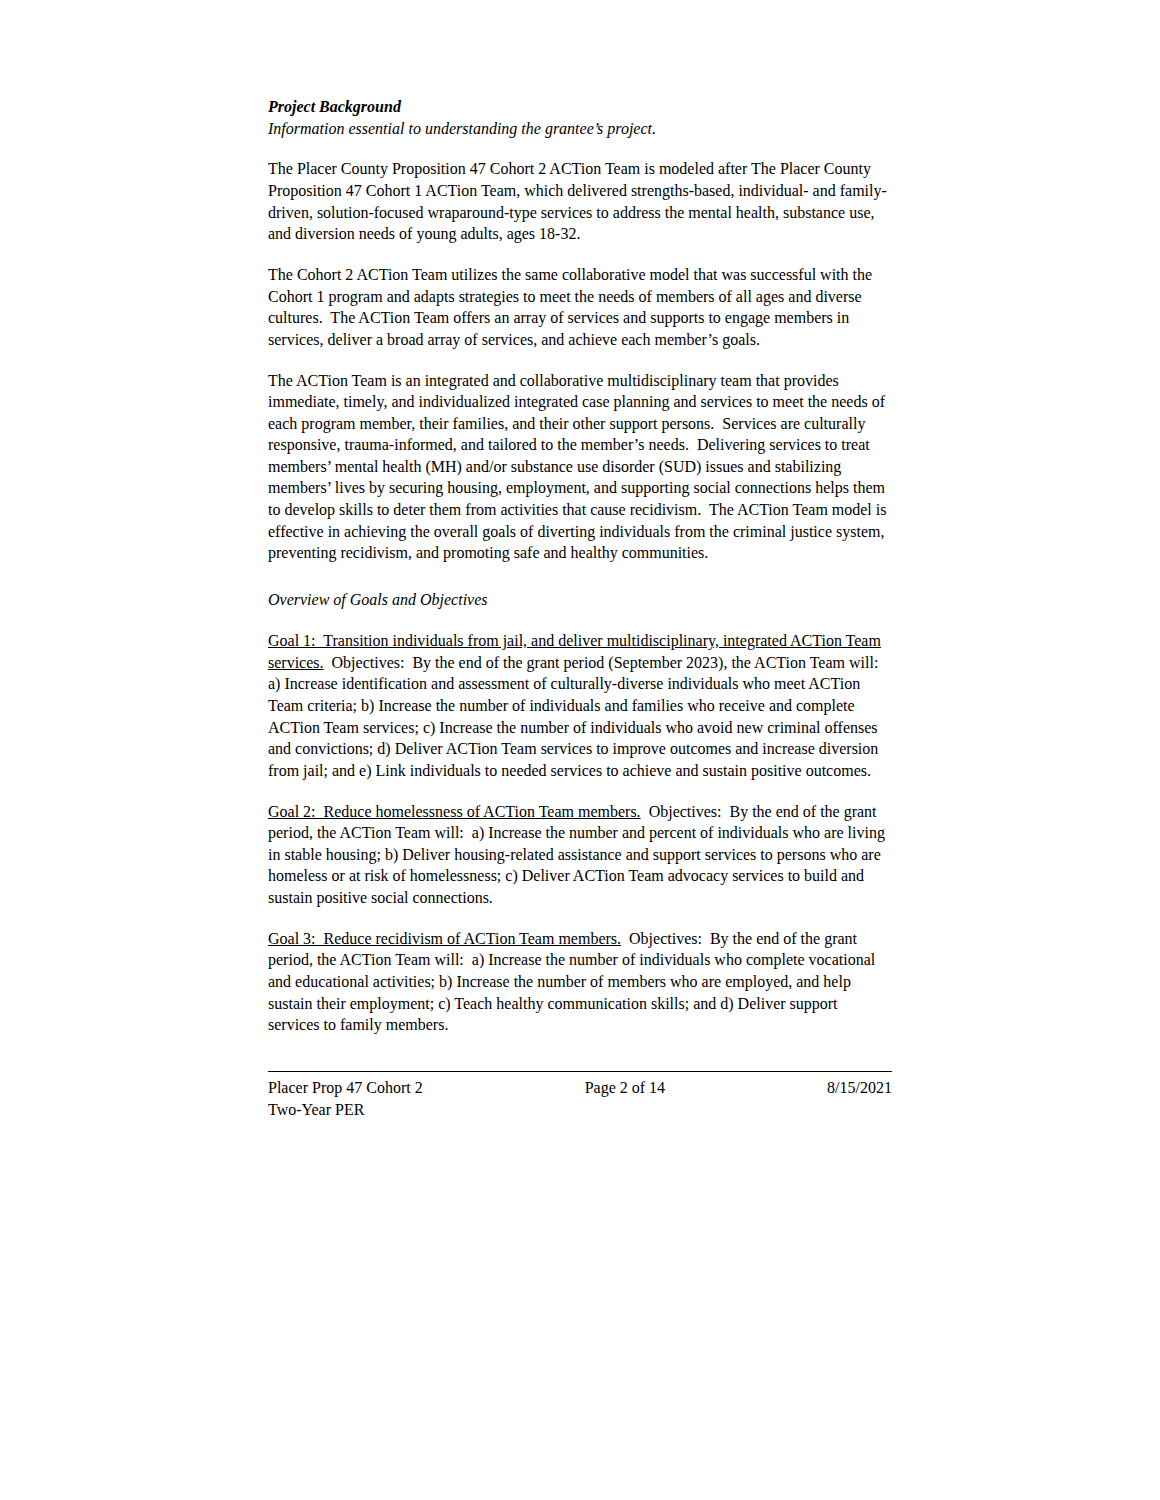Project Background
Information essential to understanding the grantee’s project.
The Placer County Proposition 47 Cohort 2 ACTion Team is modeled after The Placer County Proposition 47 Cohort 1 ACTion Team, which delivered strengths-based, individual- and family-driven, solution-focused wraparound-type services to address the mental health, substance use, and diversion needs of young adults, ages 18-32.
The Cohort 2 ACTion Team utilizes the same collaborative model that was successful with the Cohort 1 program and adapts strategies to meet the needs of members of all ages and diverse cultures. The ACTion Team offers an array of services and supports to engage members in services, deliver a broad array of services, and achieve each member’s goals.
The ACTion Team is an integrated and collaborative multidisciplinary team that provides immediate, timely, and individualized integrated case planning and services to meet the needs of each program member, their families, and their other support persons. Services are culturally responsive, trauma-informed, and tailored to the member’s needs. Delivering services to treat members’ mental health (MH) and/or substance use disorder (SUD) issues and stabilizing members’ lives by securing housing, employment, and supporting social connections helps them to develop skills to deter them from activities that cause recidivism. The ACTion Team model is effective in achieving the overall goals of diverting individuals from the criminal justice system, preventing recidivism, and promoting safe and healthy communities.
Overview of Goals and Objectives
Goal 1: Transition individuals from jail, and deliver multidisciplinary, integrated ACTion Team services. Objectives: By the end of the grant period (September 2023), the ACTion Team will: a) Increase identification and assessment of culturally-diverse individuals who meet ACTion Team criteria; b) Increase the number of individuals and families who receive and complete ACTion Team services; c) Increase the number of individuals who avoid new criminal offenses and convictions; d) Deliver ACTion Team services to improve outcomes and increase diversion from jail; and e) Link individuals to needed services to achieve and sustain positive outcomes.
Goal 2: Reduce homelessness of ACTion Team members. Objectives: By the end of the grant period, the ACTion Team will: a) Increase the number and percent of individuals who are living in stable housing; b) Deliver housing-related assistance and support services to persons who are homeless or at risk of homelessness; c) Deliver ACTion Team advocacy services to build and sustain positive social connections.
Goal 3: Reduce recidivism of ACTion Team members. Objectives: By the end of the grant period, the ACTion Team will: a) Increase the number of individuals who complete vocational and educational activities; b) Increase the number of members who are employed, and help sustain their employment; c) Teach healthy communication skills; and d) Deliver support services to family members.
Placer Prop 47 Cohort 2 Two-Year PER
Page 2 of 14
8/15/2021